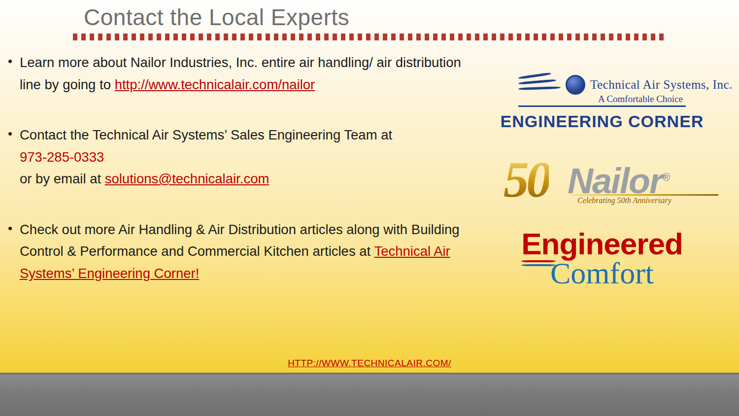Contact the Local Experts
Learn more about Nailor Industries, Inc. entire air handling/ air distribution line by going to http://www.technicalair.com/nailor
Contact the Technical Air Systems’ Sales Engineering Team at
973-285-0333
or by email at solutions@technicalair.com
Check out more Air Handling & Air Distribution articles along with Building Control & Performance and Commercial Kitchen articles at Technical Air Systems’ Engineering Corner!
Technical Air Systems, Inc.
A Comfortable Choice
ENGINEERING CORNER
50
Nailor®
Celebrating 50th Anniversary
Engineered
Comfort
http://www.technicalair.com/